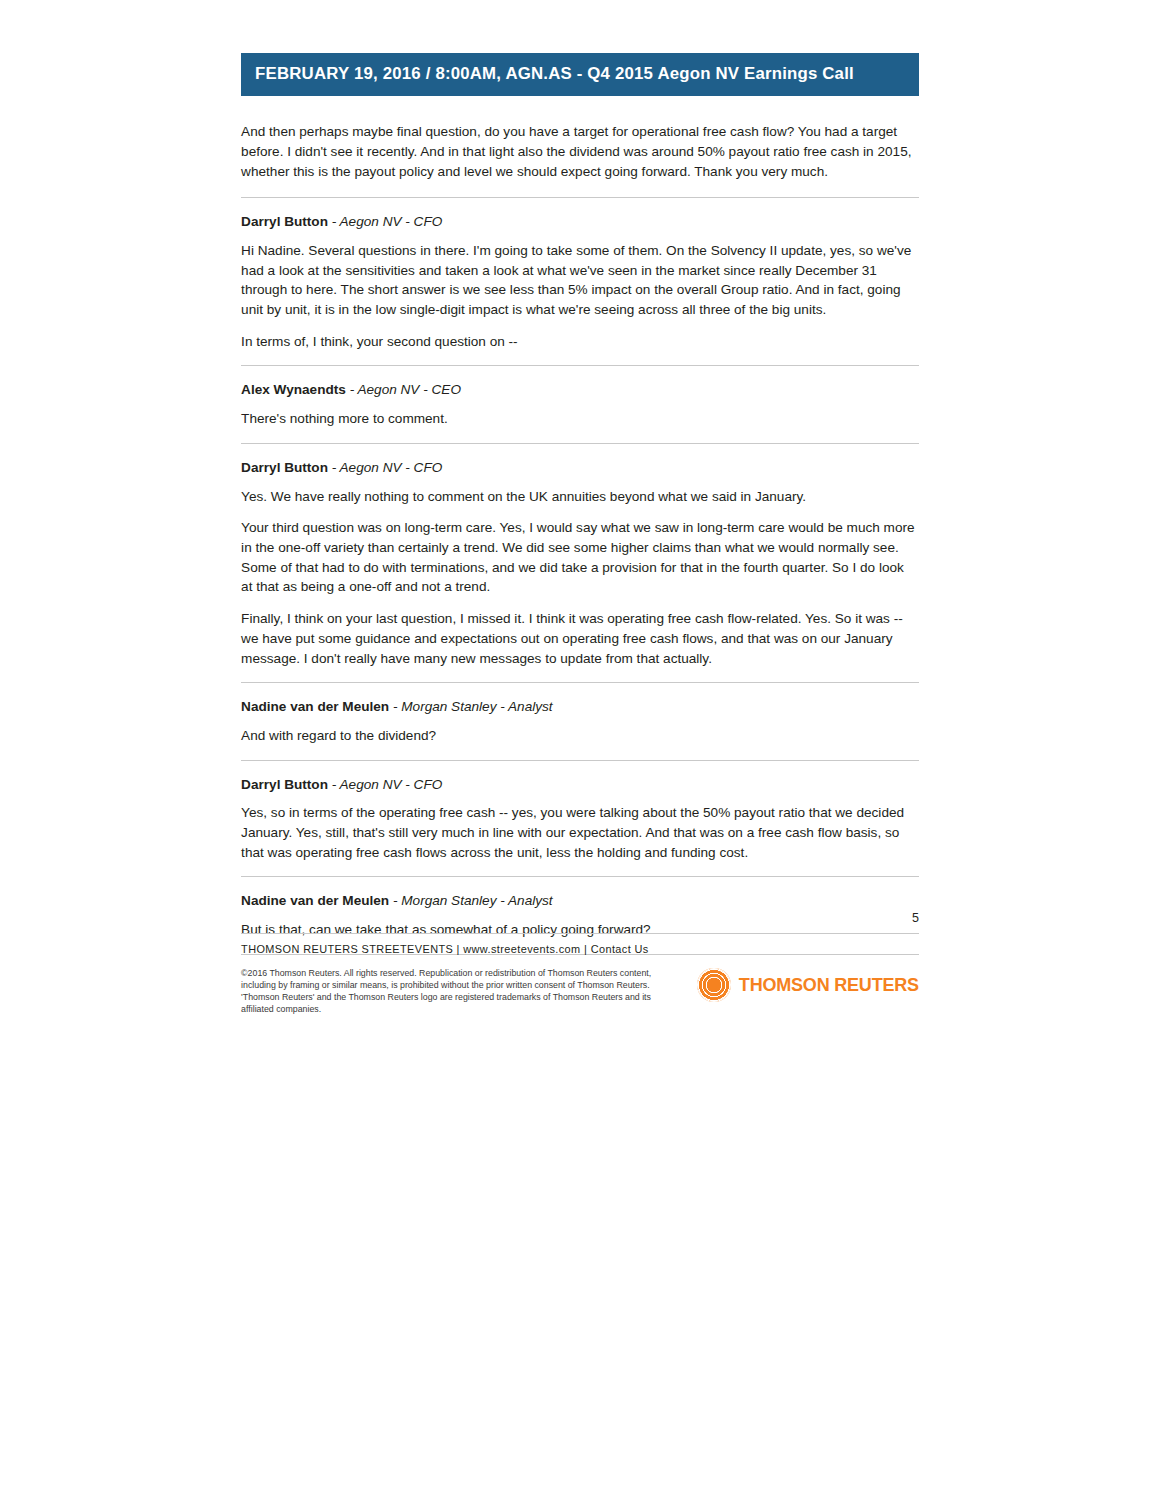FEBRUARY 19, 2016 / 8:00AM, AGN.AS - Q4 2015 Aegon NV Earnings Call
And then perhaps maybe final question, do you have a target for operational free cash flow? You had a target before. I didn't see it recently. And in that light also the dividend was around 50% payout ratio free cash in 2015, whether this is the payout policy and level we should expect going forward. Thank you very much.
Darryl Button - Aegon NV - CFO
Hi Nadine. Several questions in there. I'm going to take some of them. On the Solvency II update, yes, so we've had a look at the sensitivities and taken a look at what we've seen in the market since really December 31 through to here. The short answer is we see less than 5% impact on the overall Group ratio. And in fact, going unit by unit, it is in the low single-digit impact is what we're seeing across all three of the big units.
In terms of, I think, your second question on --
Alex Wynaendts - Aegon NV - CEO
There's nothing more to comment.
Darryl Button - Aegon NV - CFO
Yes. We have really nothing to comment on the UK annuities beyond what we said in January.
Your third question was on long-term care. Yes, I would say what we saw in long-term care would be much more in the one-off variety than certainly a trend. We did see some higher claims than what we would normally see. Some of that had to do with terminations, and we did take a provision for that in the fourth quarter. So I do look at that as being a one-off and not a trend.
Finally, I think on your last question, I missed it. I think it was operating free cash flow-related. Yes. So it was -- we have put some guidance and expectations out on operating free cash flows, and that was on our January message. I don't really have many new messages to update from that actually.
Nadine van der Meulen - Morgan Stanley - Analyst
And with regard to the dividend?
Darryl Button - Aegon NV - CFO
Yes, so in terms of the operating free cash -- yes, you were talking about the 50% payout ratio that we decided January. Yes, still, that's still very much in line with our expectation. And that was on a free cash flow basis, so that was operating free cash flows across the unit, less the holding and funding cost.
Nadine van der Meulen - Morgan Stanley - Analyst
But is that, can we take that as somewhat of a policy going forward?
5
THOMSON REUTERS STREETEVENTS | www.streetevents.com | Contact Us
©2016 Thomson Reuters. All rights reserved. Republication or redistribution of Thomson Reuters content, including by framing or similar means, is prohibited without the prior written consent of Thomson Reuters. 'Thomson Reuters' and the Thomson Reuters logo are registered trademarks of Thomson Reuters and its affiliated companies.
THOMSON REUTERS